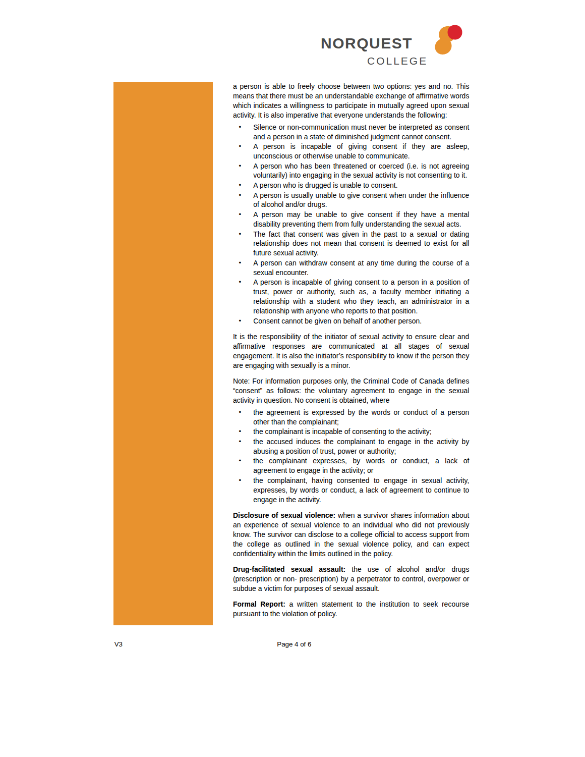NORQUEST COLLEGE
a person is able to freely choose between two options: yes and no. This means that there must be an understandable exchange of affirmative words which indicates a willingness to participate in mutually agreed upon sexual activity. It is also imperative that everyone understands the following:
Silence or non-communication must never be interpreted as consent and a person in a state of diminished judgment cannot consent.
A person is incapable of giving consent if they are asleep, unconscious or otherwise unable to communicate.
A person who has been threatened or coerced (i.e. is not agreeing voluntarily) into engaging in the sexual activity is not consenting to it.
A person who is drugged is unable to consent.
A person is usually unable to give consent when under the influence of alcohol and/or drugs.
A person may be unable to give consent if they have a mental disability preventing them from fully understanding the sexual acts.
The fact that consent was given in the past to a sexual or dating relationship does not mean that consent is deemed to exist for all future sexual activity.
A person can withdraw consent at any time during the course of a sexual encounter.
A person is incapable of giving consent to a person in a position of trust, power or authority, such as, a faculty member initiating a relationship with a student who they teach, an administrator in a relationship with anyone who reports to that position.
Consent cannot be given on behalf of another person.
It is the responsibility of the initiator of sexual activity to ensure clear and affirmative responses are communicated at all stages of sexual engagement. It is also the initiator’s responsibility to know if the person they are engaging with sexually is a minor.
Note: For information purposes only, the Criminal Code of Canada defines “consent” as follows: the voluntary agreement to engage in the sexual activity in question. No consent is obtained, where
the agreement is expressed by the words or conduct of a person other than the complainant;
the complainant is incapable of consenting to the activity;
the accused induces the complainant to engage in the activity by abusing a position of trust, power or authority;
the complainant expresses, by words or conduct, a lack of agreement to engage in the activity; or
the complainant, having consented to engage in sexual activity, expresses, by words or conduct, a lack of agreement to continue to engage in the activity.
Disclosure of sexual violence: when a survivor shares information about an experience of sexual violence to an individual who did not previously know. The survivor can disclose to a college official to access support from the college as outlined in the sexual violence policy, and can expect confidentiality within the limits outlined in the policy.
Drug-facilitated sexual assault: the use of alcohol and/or drugs (prescription or non- prescription) by a perpetrator to control, overpower or subdue a victim for purposes of sexual assault.
Formal Report: a written statement to the institution to seek recourse pursuant to the violation of policy.
V3
Page 4 of 6